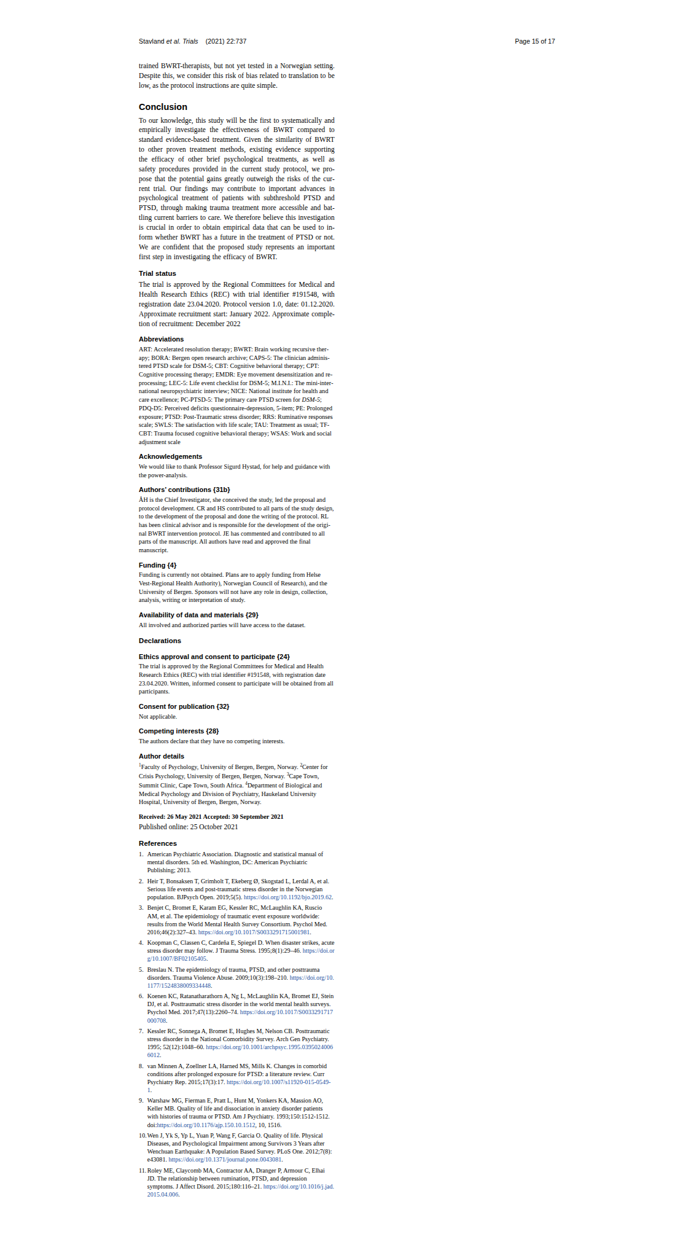Stavland et al. Trials (2021) 22:737
Page 15 of 17
trained BWRT-therapists, but not yet tested in a Norwegian setting. Despite this, we consider this risk of bias related to translation to be low, as the protocol instructions are quite simple.
Conclusion
To our knowledge, this study will be the first to systematically and empirically investigate the effectiveness of BWRT compared to standard evidence-based treatment. Given the similarity of BWRT to other proven treatment methods, existing evidence supporting the efficacy of other brief psychological treatments, as well as safety procedures provided in the current study protocol, we propose that the potential gains greatly outweigh the risks of the current trial. Our findings may contribute to important advances in psychological treatment of patients with subthreshold PTSD and PTSD, through making trauma treatment more accessible and battling current barriers to care. We therefore believe this investigation is crucial in order to obtain empirical data that can be used to inform whether BWRT has a future in the treatment of PTSD or not. We are confident that the proposed study represents an important first step in investigating the efficacy of BWRT.
Trial status
The trial is approved by the Regional Committees for Medical and Health Research Ethics (REC) with trial identifier #191548, with registration date 23.04.2020. Protocol version 1.0, date: 01.12.2020. Approximate recruitment start: January 2022. Approximate completion of recruitment: December 2022
Abbreviations
ART: Accelerated resolution therapy; BWRT: Brain working recursive therapy; BORA: Bergen open research archive; CAPS-5: The clinician administered PTSD scale for DSM-5; CBT: Cognitive behavioral therapy; CPT: Cognitive processing therapy; EMDR: Eye movement desensitization and reprocessing; LEC-5: Life event checklist for DSM-5; M.I.N.I.: The mini-international neuropsychiatric interview; NICE: National institute for health and care excellence; PC-PTSD-5: The primary care PTSD screen for DSM-5; PDQ-D5: Perceived deficits questionnaire-depression, 5-item; PE: Prolonged exposure; PTSD: Post-Traumatic stress disorder; RRS: Ruminative responses scale; SWLS: The satisfaction with life scale; TAU: Treatment as usual; TF-CBT: Trauma focused cognitive behavioral therapy; WSAS: Work and social adjustment scale
Acknowledgements
We would like to thank Professor Sigurd Hystad, for help and guidance with the power-analysis.
Authors’ contributions {31b}
ÅH is the Chief Investigator, she conceived the study, led the proposal and protocol development. CR and HS contributed to all parts of the study design, to the development of the proposal and done the writing of the protocol. RL has been clinical advisor and is responsible for the development of the original BWRT intervention protocol. JE has commented and contributed to all parts of the manuscript. All authors have read and approved the final manuscript.
Funding {4}
Funding is currently not obtained. Plans are to apply funding from Helse Vest-Regional Health Authority), Norwegian Council of Research), and the University of Bergen. Sponsors will not have any role in design, collection, analysis, writing or interpretation of study.
Availability of data and materials {29}
All involved and authorized parties will have access to the dataset.
Declarations
Ethics approval and consent to participate {24}
The trial is approved by the Regional Committees for Medical and Health Research Ethics (REC) with trial identifier #191548, with registration date 23.04.2020. Written, informed consent to participate will be obtained from all participants.
Consent for publication {32}
Not applicable.
Competing interests {28}
The authors declare that they have no competing interests.
Author details
1 Faculty of Psychology, University of Bergen, Bergen, Norway. 2 Center for Crisis Psychology, University of Bergen, Bergen, Norway. 3 Cape Town, Summit Clinic, Cape Town, South Africa. 4 Department of Biological and Medical Psychology and Division of Psychiatry, Haukeland University Hospital, University of Bergen, Bergen, Norway.
Received: 26 May 2021 Accepted: 30 September 2021
Published online: 25 October 2021
References
American Psychiatric Association. Diagnostic and statistical manual of mental disorders. 5th ed. Washington, DC: American Psychiatric Publishing; 2013.
Heir T, Bonsaksen T, Grimholt T, Ekeberg Ø, Skogstad L, Lerdal A, et al. Serious life events and post-traumatic stress disorder in the Norwegian population. BJPsych Open. 2019;5(5). https://doi.org/10.1192/bjo.2019.62.
Benjet C, Bromet E, Karam EG, Kessler RC, McLaughlin KA, Ruscio AM, et al. The epidemiology of traumatic event exposure worldwide: results from the World Mental Health Survey Consortium. Psychol Med. 2016;46(2):327–43. https://doi.org/10.1017/S0033291715001981.
Koopman C, Classen C, Cardeña E, Spiegel D. When disaster strikes, acute stress disorder may follow. J Trauma Stress. 1995;8(1):29–46. https://doi.org/10.1007/BF02105405.
Breslau N. The epidemiology of trauma, PTSD, and other posttrauma disorders. Trauma Violence Abuse. 2009;10(3):198–210. https://doi.org/10.1177/1524838009334448.
Koenen KC, Ratanatharathorn A, Ng L, McLaughlin KA, Bromet EJ, Stein DJ, et al. Posttraumatic stress disorder in the world mental health surveys. Psychol Med. 2017;47(13):2260–74. https://doi.org/10.1017/S0033291717000708.
Kessler RC, Sonnega A, Bromet E, Hughes M, Nelson CB. Posttraumatic stress disorder in the National Comorbidity Survey. Arch Gen Psychiatry. 1995; 52(12):1048–60. https://doi.org/10.1001/archpsyc.1995.03950240066012.
van Minnen A, Zoellner LA, Harned MS, Mills K. Changes in comorbid conditions after prolonged exposure for PTSD: a literature review. Curr Psychiatry Rep. 2015;17(3):17. https://doi.org/10.1007/s11920-015-0549-1.
Warshaw MG, Fierman E, Pratt L, Hunt M, Yonkers KA, Massion AO, Keller MB. Quality of life and dissociation in anxiety disorder patients with histories of trauma or PTSD. Am J Psychiatry. 1993;150:1512-1512. doi:https://doi.org/10.1176/ajp.150.10.1512, 10, 1516.
Wen J, Yk S, Yp L, Yuan P, Wang F, Garcia O. Quality of life. Physical Diseases, and Psychological Impairment among Survivors 3 Years after Wenchuan Earthquake: A Population Based Survey. PLoS One. 2012;7(8): e43081. https://doi.org/10.1371/journal.pone.0043081.
Roley ME, Claycomb MA, Contractor AA, Dranger P, Armour C, Elhai JD. The relationship between rumination, PTSD, and depression symptoms. J Affect Disord. 2015;180:116–21. https://doi.org/10.1016/j.jad.2015.04.006.